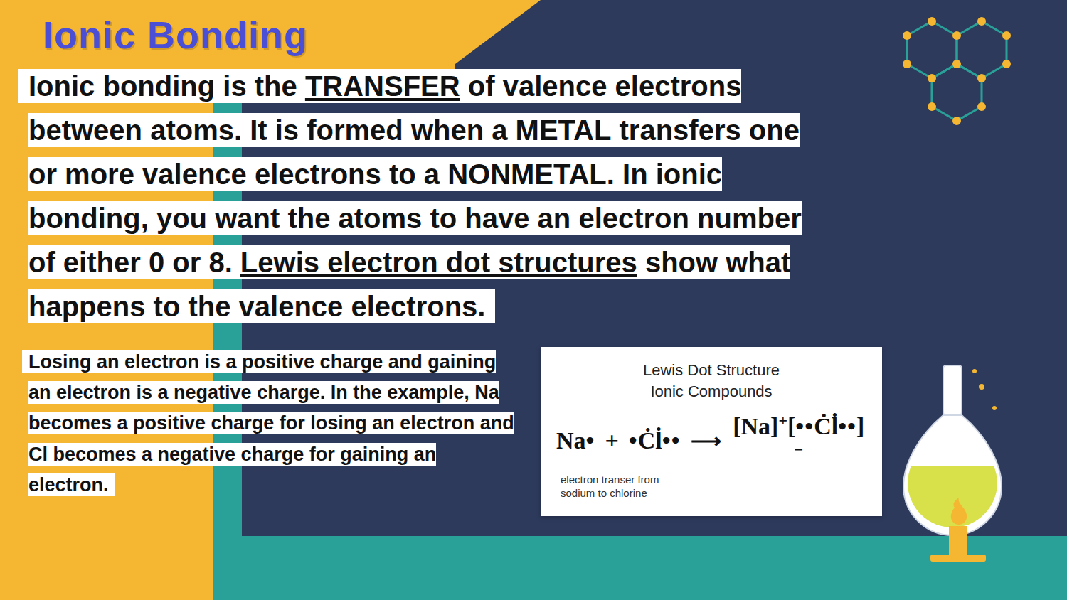Ionic Bonding
Ionic bonding is the TRANSFER of valence electrons between atoms. It is formed when a METAL transfers one or more valence electrons to a NONMETAL. In ionic bonding, you want the atoms to have an electron number of either 0 or 8. Lewis electron dot structures show what happens to the valence electrons.
Losing an electron is a positive charge and gaining an electron is a negative charge. In the example, Na becomes a positive charge for losing an electron and Cl becomes a negative charge for gaining an electron.
Lewis Dot Structure
Ionic Compounds
Na• + •Ċl̇•• ⟶ [Na]+[••Ċl̇••]−
electron transer from
sodium to chlorine